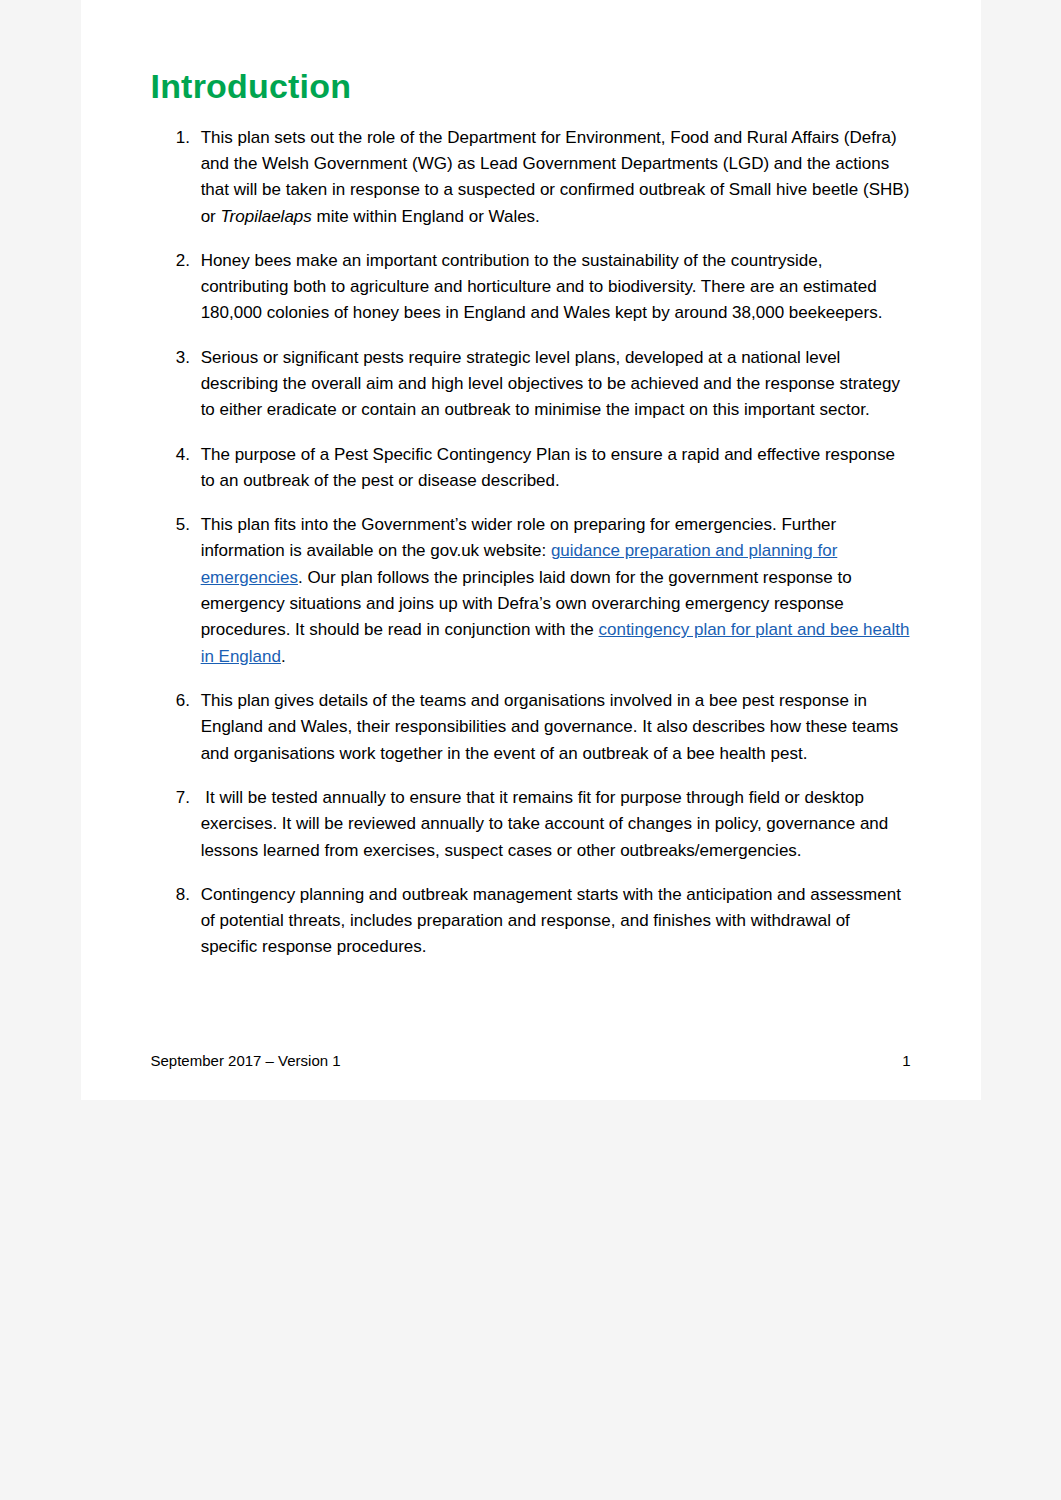Introduction
This plan sets out the role of the Department for Environment, Food and Rural Affairs (Defra) and the Welsh Government (WG) as Lead Government Departments (LGD) and the actions that will be taken in response to a suspected or confirmed outbreak of Small hive beetle (SHB) or Tropilaelaps mite within England or Wales.
Honey bees make an important contribution to the sustainability of the countryside, contributing both to agriculture and horticulture and to biodiversity. There are an estimated 180,000 colonies of honey bees in England and Wales kept by around 38,000 beekeepers.
Serious or significant pests require strategic level plans, developed at a national level describing the overall aim and high level objectives to be achieved and the response strategy to either eradicate or contain an outbreak to minimise the impact on this important sector.
The purpose of a Pest Specific Contingency Plan is to ensure a rapid and effective response to an outbreak of the pest or disease described.
This plan fits into the Government’s wider role on preparing for emergencies. Further information is available on the gov.uk website: guidance preparation and planning for emergencies. Our plan follows the principles laid down for the government response to emergency situations and joins up with Defra’s own overarching emergency response procedures. It should be read in conjunction with the contingency plan for plant and bee health in England.
This plan gives details of the teams and organisations involved in a bee pest response in England and Wales, their responsibilities and governance. It also describes how these teams and organisations work together in the event of an outbreak of a bee health pest.
It will be tested annually to ensure that it remains fit for purpose through field or desktop exercises. It will be reviewed annually to take account of changes in policy, governance and lessons learned from exercises, suspect cases or other outbreaks/emergencies.
Contingency planning and outbreak management starts with the anticipation and assessment of potential threats, includes preparation and response, and finishes with withdrawal of specific response procedures.
September 2017 – Version 1 1